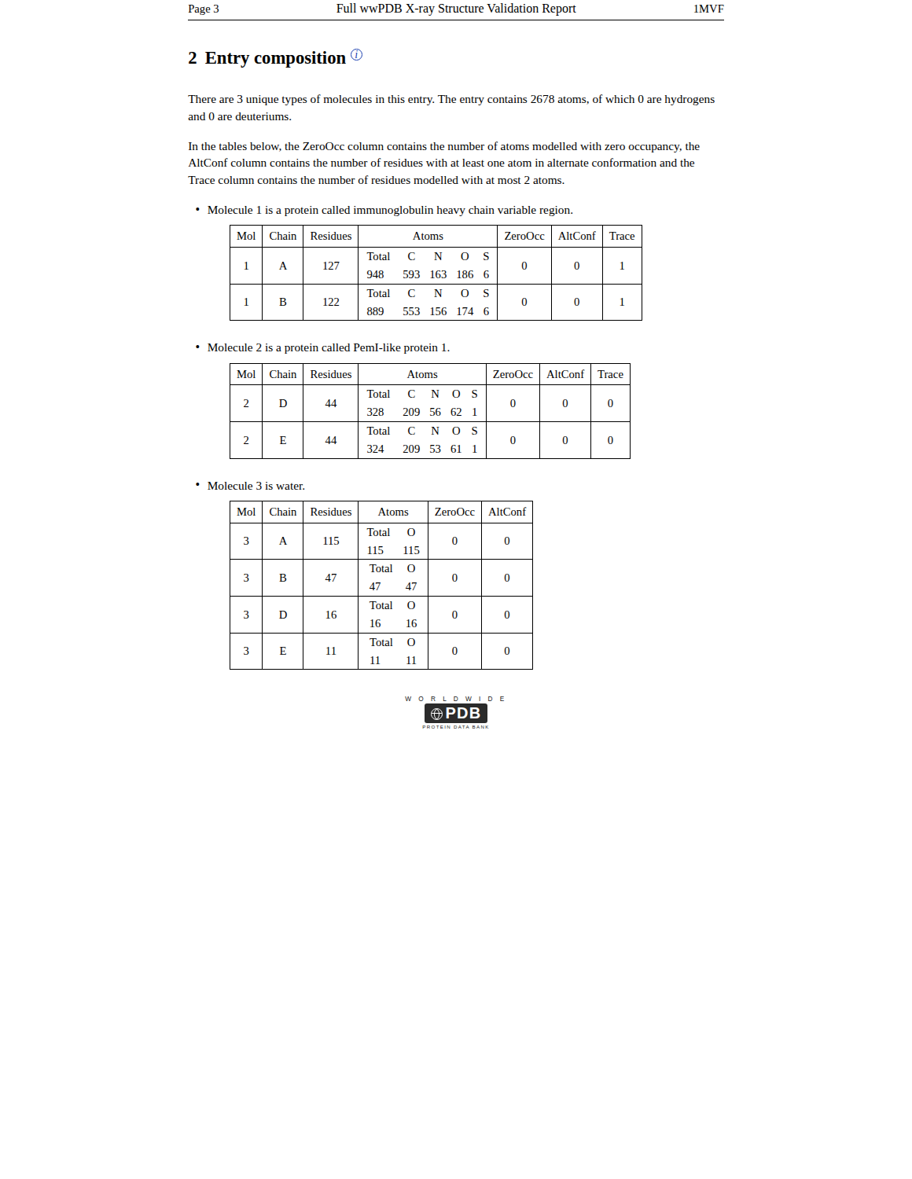Page 3
Full wwPDB X-ray Structure Validation Report
1MVF
2 Entry composition i
There are 3 unique types of molecules in this entry. The entry contains 2678 atoms, of which 0 are hydrogens and 0 are deuteriums.
In the tables below, the ZeroOcc column contains the number of atoms modelled with zero occupancy, the AltConf column contains the number of residues with at least one atom in alternate conformation and the Trace column contains the number of residues modelled with at most 2 atoms.
Molecule 1 is a protein called immunoglobulin heavy chain variable region.
| Mol | Chain | Residues | Atoms | ZeroOcc | AltConf | Trace |
| --- | --- | --- | --- | --- | --- | --- |
| 1 | A | 127 | / Total / C / N / O / S / / 948 / 593 / 163 / 186 / 6 / | 0 | 0 | 1 |
| 1 | B | 122 | / Total / C / N / O / S / / 889 / 553 / 156 / 174 / 6 / | 0 | 0 | 1 |
Molecule 2 is a protein called PemI-like protein 1.
| Mol | Chain | Residues | Atoms | ZeroOcc | AltConf | Trace |
| --- | --- | --- | --- | --- | --- | --- |
| 2 | D | 44 | / Total / C / N / O / S / / 328 / 209 / 56 / 62 / 1 / | 0 | 0 | 0 |
| 2 | E | 44 | / Total / C / N / O / S / / 324 / 209 / 53 / 61 / 1 / | 0 | 0 | 0 |
Molecule 3 is water.
| Mol | Chain | Residues | Atoms | ZeroOcc | AltConf |
| --- | --- | --- | --- | --- | --- |
| 3 | A | 115 | / Total / O / / 115 / 115 / | 0 | 0 |
| 3 | B | 47 | / Total / O / / 47 / 47 / | 0 | 0 |
| 3 | D | 16 | / Total / O / / 16 / 16 / | 0 | 0 |
| 3 | E | 11 | / Total / O / / 11 / 11 / | 0 | 0 |
W O R L D W I D E
PDB
PROTEIN DATA BANK